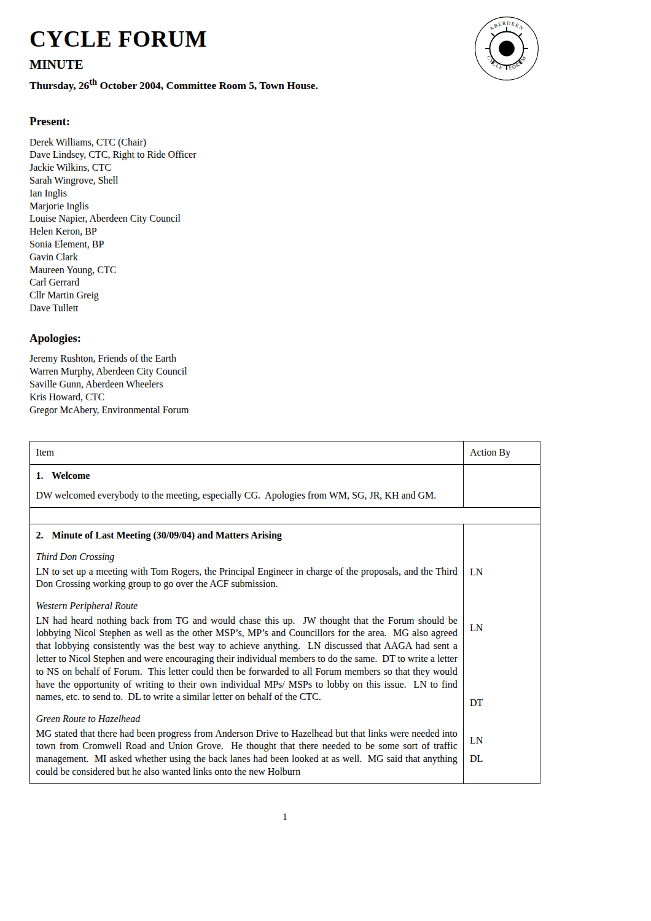ABERDEEN CYCLE · FORUM
CYCLE FORUM
MINUTE
Thursday, 26th October 2004, Committee Room 5, Town House.
Present:
Derek Williams, CTC (Chair)
Dave Lindsey, CTC, Right to Ride Officer
Jackie Wilkins, CTC
Sarah Wingrove, Shell
Ian Inglis
Marjorie Inglis
Louise Napier, Aberdeen City Council
Helen Keron, BP
Sonia Element, BP
Gavin Clark
Maureen Young, CTC
Carl Gerrard
Cllr Martin Greig
Dave Tullett
Apologies:
Jeremy Rushton, Friends of the Earth
Warren Murphy, Aberdeen City Council
Saville Gunn, Aberdeen Wheelers
Kris Howard, CTC
Gregor McAbery, Environmental Forum
| Item | Action By |
| --- | --- |
| 1. Welcome DW welcomed everybody to the meeting, especially CG. Apologies from WM, SG, JR, KH and GM. | |
| 2. Minute of Last Meeting (30/09/04) and Matters Arising Third Don Crossing LN to set up a meeting with Tom Rogers, the Principal Engineer in charge of the proposals, and the Third Don Crossing working group to go over the ACF submission. Western Peripheral Route LN had heard nothing back from TG and would chase this up. JW thought that the Forum should be lobbying Nicol Stephen as well as the other MSP’s, MP’s and Councillors for the area. MG also agreed that lobbying consistently was the best way to achieve anything. LN discussed that AAGA had sent a letter to Nicol Stephen and were encouraging their individual members to do the same. DT to write a letter to NS on behalf of Forum. This letter could then be forwarded to all Forum members so that they would have the opportunity of writing to their own individual MPs/ MSPs to lobby on this issue. LN to find names, etc. to send to. DL to write a similar letter on behalf of the CTC. Green Route to Hazelhead MG stated that there had been progress from Anderson Drive to Hazelhead but that links were needed into town from Cromwell Road and Union Grove. He thought that there needed to be some sort of traffic management. MI asked whether using the back lanes had been looked at as well. MG said that anything could be considered but he also wanted links onto the new Holburn | LN LN DT LN DL |
1